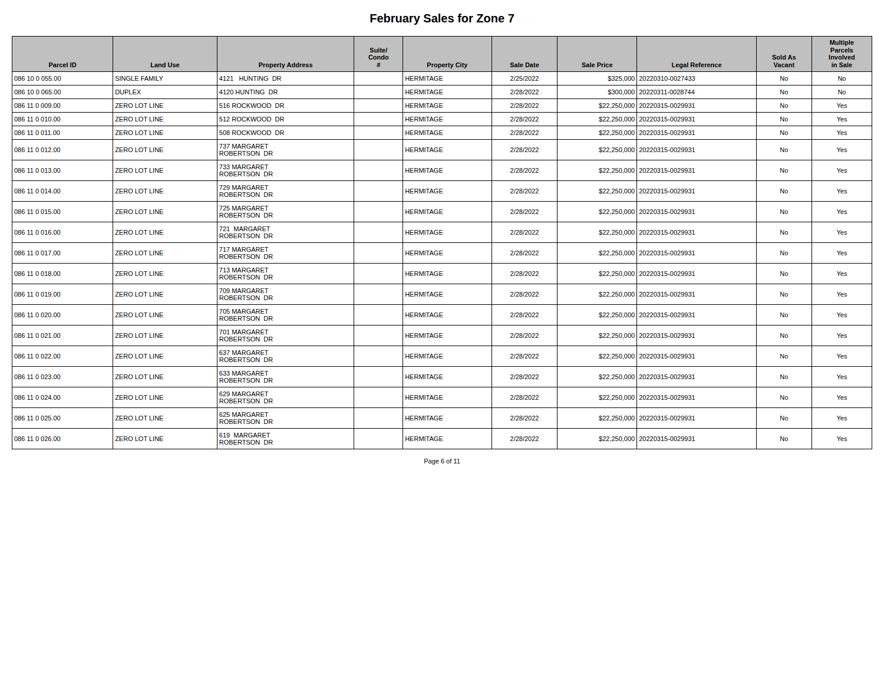February Sales for Zone 7
| Parcel ID | Land Use | Property Address | Suite/ Condo # | Property City | Sale Date | Sale Price | Legal Reference | Sold As Vacant | Multiple Parcels Involved in Sale |
| --- | --- | --- | --- | --- | --- | --- | --- | --- | --- |
| 086 10 0 055.00 | SINGLE FAMILY | 4121 HUNTING DR | | HERMITAGE | 2/25/2022 | $325,000 | 20220310-0027433 | No | No |
| 086 10 0 065.00 | DUPLEX | 4120 HUNTING DR | | HERMITAGE | 2/28/2022 | $300,000 | 20220311-0028744 | No | No |
| 086 11 0 009.00 | ZERO LOT LINE | 516 ROCKWOOD DR | | HERMITAGE | 2/28/2022 | $22,250,000 | 20220315-0029931 | No | Yes |
| 086 11 0 010.00 | ZERO LOT LINE | 512 ROCKWOOD DR | | HERMITAGE | 2/28/2022 | $22,250,000 | 20220315-0029931 | No | Yes |
| 086 11 0 011.00 | ZERO LOT LINE | 508 ROCKWOOD DR | | HERMITAGE | 2/28/2022 | $22,250,000 | 20220315-0029931 | No | Yes |
| 086 11 0 012.00 | ZERO LOT LINE | 737 MARGARET ROBERTSON DR | | HERMITAGE | 2/28/2022 | $22,250,000 | 20220315-0029931 | No | Yes |
| 086 11 0 013.00 | ZERO LOT LINE | 733 MARGARET ROBERTSON DR | | HERMITAGE | 2/28/2022 | $22,250,000 | 20220315-0029931 | No | Yes |
| 086 11 0 014.00 | ZERO LOT LINE | 729 MARGARET ROBERTSON DR | | HERMITAGE | 2/28/2022 | $22,250,000 | 20220315-0029931 | No | Yes |
| 086 11 0 015.00 | ZERO LOT LINE | 725 MARGARET ROBERTSON DR | | HERMITAGE | 2/28/2022 | $22,250,000 | 20220315-0029931 | No | Yes |
| 086 11 0 016.00 | ZERO LOT LINE | 721 MARGARET ROBERTSON DR | | HERMITAGE | 2/28/2022 | $22,250,000 | 20220315-0029931 | No | Yes |
| 086 11 0 017.00 | ZERO LOT LINE | 717 MARGARET ROBERTSON DR | | HERMITAGE | 2/28/2022 | $22,250,000 | 20220315-0029931 | No | Yes |
| 086 11 0 018.00 | ZERO LOT LINE | 713 MARGARET ROBERTSON DR | | HERMITAGE | 2/28/2022 | $22,250,000 | 20220315-0029931 | No | Yes |
| 086 11 0 019.00 | ZERO LOT LINE | 709 MARGARET ROBERTSON DR | | HERMITAGE | 2/28/2022 | $22,250,000 | 20220315-0029931 | No | Yes |
| 086 11 0 020.00 | ZERO LOT LINE | 705 MARGARET ROBERTSON DR | | HERMITAGE | 2/28/2022 | $22,250,000 | 20220315-0029931 | No | Yes |
| 086 11 0 021.00 | ZERO LOT LINE | 701 MARGARET ROBERTSON DR | | HERMITAGE | 2/28/2022 | $22,250,000 | 20220315-0029931 | No | Yes |
| 086 11 0 022.00 | ZERO LOT LINE | 637 MARGARET ROBERTSON DR | | HERMITAGE | 2/28/2022 | $22,250,000 | 20220315-0029931 | No | Yes |
| 086 11 0 023.00 | ZERO LOT LINE | 633 MARGARET ROBERTSON DR | | HERMITAGE | 2/28/2022 | $22,250,000 | 20220315-0029931 | No | Yes |
| 086 11 0 024.00 | ZERO LOT LINE | 629 MARGARET ROBERTSON DR | | HERMITAGE | 2/28/2022 | $22,250,000 | 20220315-0029931 | No | Yes |
| 086 11 0 025.00 | ZERO LOT LINE | 625 MARGARET ROBERTSON DR | | HERMITAGE | 2/28/2022 | $22,250,000 | 20220315-0029931 | No | Yes |
| 086 11 0 026.00 | ZERO LOT LINE | 619 MARGARET ROBERTSON DR | | HERMITAGE | 2/28/2022 | $22,250,000 | 20220315-0029931 | No | Yes |
Page 6 of 11